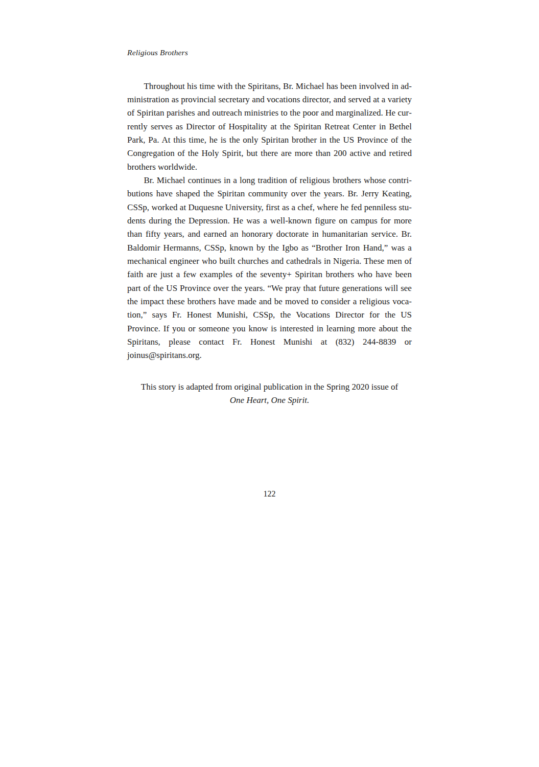Religious Brothers
Throughout his time with the Spiritans, Br. Michael has been involved in administration as provincial secretary and vocations director, and served at a variety of Spiritan parishes and outreach ministries to the poor and marginalized. He currently serves as Director of Hospitality at the Spiritan Retreat Center in Bethel Park, Pa. At this time, he is the only Spiritan brother in the US Province of the Congregation of the Holy Spirit, but there are more than 200 active and retired brothers worldwide.
Br. Michael continues in a long tradition of religious brothers whose contributions have shaped the Spiritan community over the years. Br. Jerry Keating, CSSp, worked at Duquesne University, first as a chef, where he fed penniless students during the Depression. He was a well-known figure on campus for more than fifty years, and earned an honorary doctorate in humanitarian service. Br. Baldomir Hermanns, CSSp, known by the Igbo as “Brother Iron Hand,” was a mechanical engineer who built churches and cathedrals in Nigeria. These men of faith are just a few examples of the seventy+ Spiritan brothers who have been part of the US Province over the years. “We pray that future generations will see the impact these brothers have made and be moved to consider a religious vocation,” says Fr. Honest Munishi, CSSp, the Vocations Director for the US Province. If you or someone you know is interested in learning more about the Spiritans, please contact Fr. Honest Munishi at (832) 244-8839 or joinus@spiritans.org.
This story is adapted from original publication in the Spring 2020 issue of
One Heart, One Spirit.
122